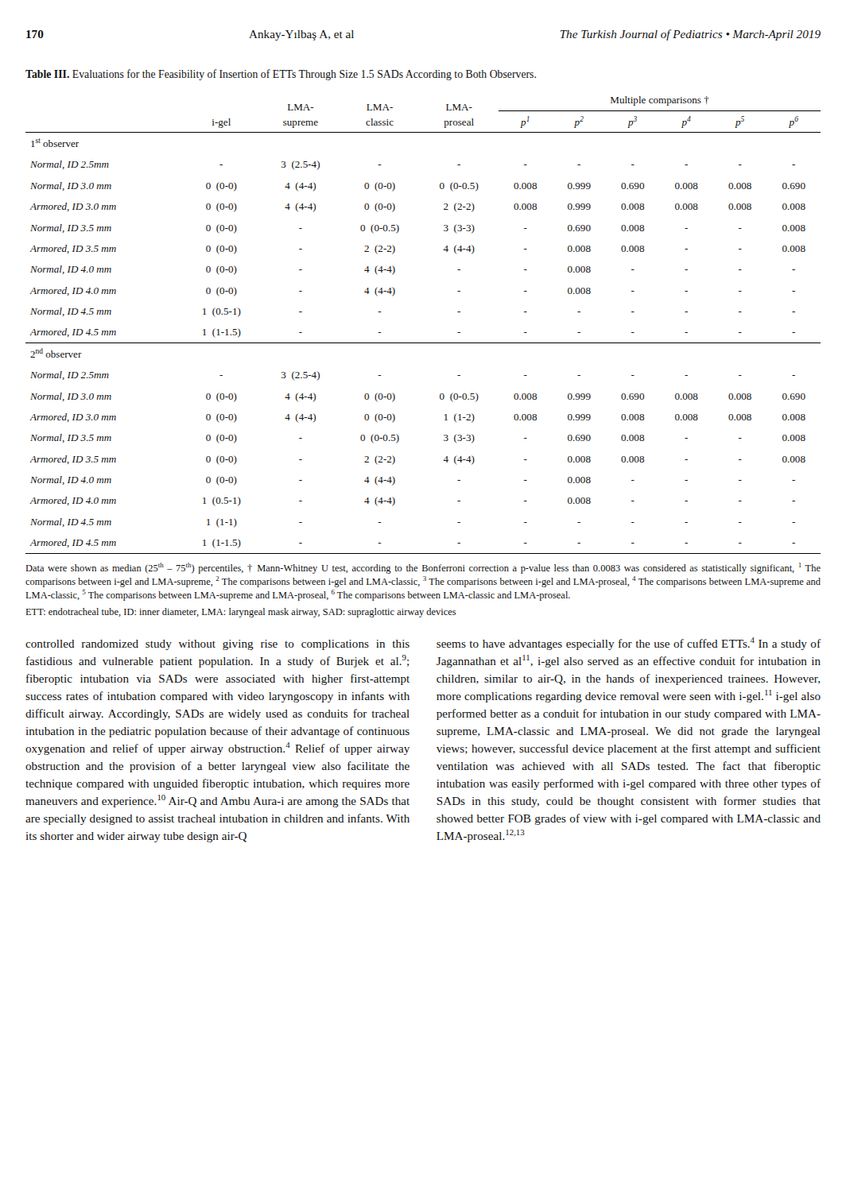170 Ankay-Yılbaş A, et al The Turkish Journal of Pediatrics • March-April 2019
Table III. Evaluations for the Feasibility of Insertion of ETTs Through Size 1.5 SADs According to Both Observers.
| | i-gel | LMA- supreme | LMA- classic | LMA- proseal | Multiple comparisons † |
| --- | --- | --- | --- | --- | --- |
| p 1 | p 2 | p 3 | p 4 | p 5 | p 6 |
| 1 st observer |
| Normal, ID 2.5mm | - | 3 (2.5-4) | - | - | - | - | - | - | - | - |
| Normal, ID 3.0 mm | 0 (0-0) | 4 (4-4) | 0 (0-0) | 0 (0-0.5) | 0.008 | 0.999 | 0.690 | 0.008 | 0.008 | 0.690 |
| Armored, ID 3.0 mm | 0 (0-0) | 4 (4-4) | 0 (0-0) | 2 (2-2) | 0.008 | 0.999 | 0.008 | 0.008 | 0.008 | 0.008 |
| Normal, ID 3.5 mm | 0 (0-0) | - | 0 (0-0.5) | 3 (3-3) | - | 0.690 | 0.008 | - | - | 0.008 |
| Armored, ID 3.5 mm | 0 (0-0) | - | 2 (2-2) | 4 (4-4) | - | 0.008 | 0.008 | - | - | 0.008 |
| Normal, ID 4.0 mm | 0 (0-0) | - | 4 (4-4) | - | - | 0.008 | - | - | - | - |
| Armored, ID 4.0 mm | 0 (0-0) | - | 4 (4-4) | - | - | 0.008 | - | - | - | - |
| Normal, ID 4.5 mm | 1 (0.5-1) | - | - | - | - | - | - | - | - | - |
| Armored, ID 4.5 mm | 1 (1-1.5) | - | - | - | - | - | - | - | - | - |
| 2 nd observer |
| Normal, ID 2.5mm | - | 3 (2.5-4) | - | - | - | - | - | - | - | - |
| Normal, ID 3.0 mm | 0 (0-0) | 4 (4-4) | 0 (0-0) | 0 (0-0.5) | 0.008 | 0.999 | 0.690 | 0.008 | 0.008 | 0.690 |
| Armored, ID 3.0 mm | 0 (0-0) | 4 (4-4) | 0 (0-0) | 1 (1-2) | 0.008 | 0.999 | 0.008 | 0.008 | 0.008 | 0.008 |
| Normal, ID 3.5 mm | 0 (0-0) | - | 0 (0-0.5) | 3 (3-3) | - | 0.690 | 0.008 | - | - | 0.008 |
| Armored, ID 3.5 mm | 0 (0-0) | - | 2 (2-2) | 4 (4-4) | - | 0.008 | 0.008 | - | - | 0.008 |
| Normal, ID 4.0 mm | 0 (0-0) | - | 4 (4-4) | - | - | 0.008 | - | - | - | - |
| Armored, ID 4.0 mm | 1 (0.5-1) | - | 4 (4-4) | - | - | 0.008 | - | - | - | - |
| Normal, ID 4.5 mm | 1 (1-1) | - | - | - | - | - | - | - | - | - |
| Armored, ID 4.5 mm | 1 (1-1.5) | - | - | - | - | - | - | - | - | - |
Data were shown as median (25th – 75th) percentiles, † Mann-Whitney U test, according to the Bonferroni correction a p-value less than 0.0083 was considered as statistically significant, 1 The comparisons between i-gel and LMA-supreme, 2 The comparisons between i-gel and LMA-classic, 3 The comparisons between i-gel and LMA-proseal, 4 The comparisons between LMA-supreme and LMA-classic, 5 The comparisons between LMA-supreme and LMA-proseal, 6 The comparisons between LMA-classic and LMA-proseal.
ETT: endotracheal tube, ID: inner diameter, LMA: laryngeal mask airway, SAD: supraglottic airway devices
controlled randomized study without giving rise to complications in this fastidious and vulnerable patient population. In a study of Burjek et al.9; fiberoptic intubation via SADs were associated with higher first-attempt success rates of intubation compared with video laryngoscopy in infants with difficult airway. Accordingly, SADs are widely used as conduits for tracheal intubation in the pediatric population because of their advantage of continuous oxygenation and relief of upper airway obstruction.4 Relief of upper airway obstruction and the provision of a better laryngeal view also facilitate the technique compared with unguided fiberoptic intubation, which requires more maneuvers and experience.10 Air-Q and Ambu Aura-i are among the SADs that are specially designed to assist tracheal intubation in children and infants. With its shorter and wider airway tube design air-Q
seems to have advantages especially for the use of cuffed ETTs.4 In a study of Jagannathan et al11, i-gel also served as an effective conduit for intubation in children, similar to air-Q, in the hands of inexperienced trainees. However, more complications regarding device removal were seen with i-gel.11 i-gel also performed better as a conduit for intubation in our study compared with LMA-supreme, LMA-classic and LMA-proseal. We did not grade the laryngeal views; however, successful device placement at the first attempt and sufficient ventilation was achieved with all SADs tested. The fact that fiberoptic intubation was easily performed with i-gel compared with three other types of SADs in this study, could be thought consistent with former studies that showed better FOB grades of view with i-gel compared with LMA-classic and LMA-proseal.12,13